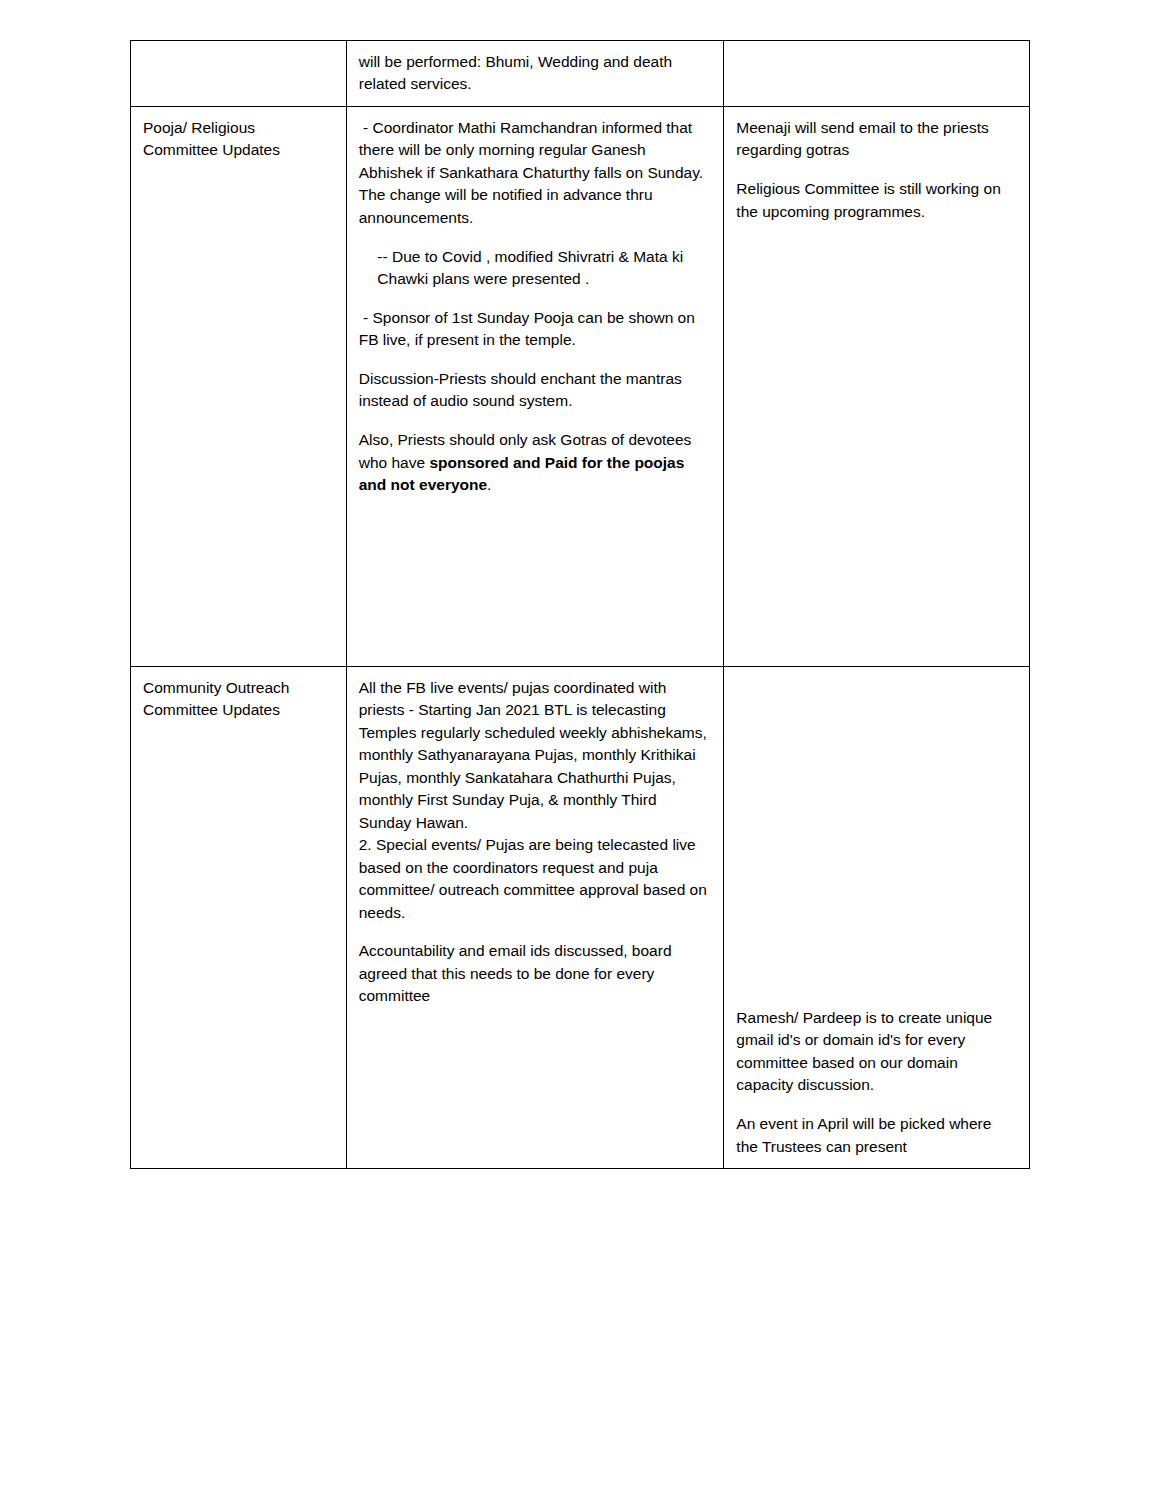| | will be performed: Bhumi, Wedding and death related services. | |
| Pooja/ Religious Committee Updates | - Coordinator Mathi Ramchandran informed that there will be only morning regular Ganesh Abhishek if Sankathara Chaturthy falls on Sunday. The change will be notified in advance thru announcements. -- Due to Covid , modified Shivratri & Mata ki Chawki plans were presented . - Sponsor of 1st Sunday Pooja can be shown on FB live, if present in the temple. Discussion-Priests should enchant the mantras instead of audio sound system. Also, Priests should only ask Gotras of devotees who have sponsored and Paid for the poojas and not everyone . | Meenaji will send email to the priests regarding gotras Religious Committee is still working on the upcoming programmes. |
| Community Outreach Committee Updates | All the FB live events/ pujas coordinated with priests - Starting Jan 2021 BTL is telecasting Temples regularly scheduled weekly abhishekams, monthly Sathyanarayana Pujas, monthly Krithikai Pujas, monthly Sankatahara Chathurthi Pujas, monthly First Sunday Puja, & monthly Third Sunday Hawan. 2. Special events/ Pujas are being telecasted live based on the coordinators request and puja committee/ outreach committee approval based on needs. Accountability and email ids discussed, board agreed that this needs to be done for every committee | Ramesh/ Pardeep is to create unique gmail id's or domain id's for every committee based on our domain capacity discussion. An event in April will be picked where the Trustees can present |